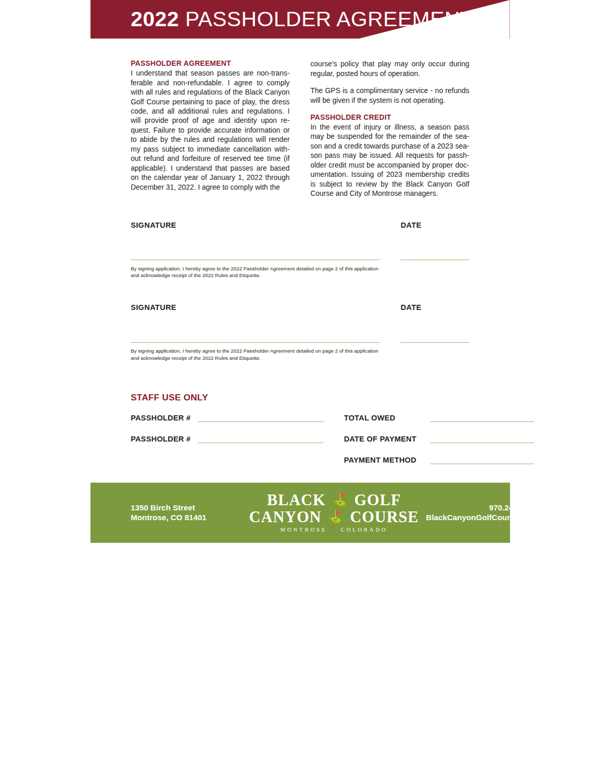2022 PASSHOLDER AGREEMENT
PASSHOLDER AGREEMENT
I understand that season passes are non-transferable and non-refundable. I agree to comply with all rules and regulations of the Black Canyon Golf Course pertaining to pace of play, the dress code, and all additional rules and regulations. I will provide proof of age and identity upon request. Failure to provide accurate information or to abide by the rules and regulations will render my pass subject to immediate cancellation without refund and forfeiture of reserved tee time (if applicable). I understand that passes are based on the calendar year of January 1, 2022 through December 31, 2022. I agree to comply with the
course’s policy that play may only occur during regular, posted hours of operation.
The GPS is a complimentary service - no refunds will be given if the system is not operating.
PASSHOLDER CREDIT
In the event of injury or illness, a season pass may be suspended for the remainder of the season and a credit towards purchase of a 2023 season pass may be issued. All requests for passholder credit must be accompanied by proper documentation. Issuing of 2023 membership credits is subject to review by the Black Canyon Golf Course and City of Montrose managers.
SIGNATURE
DATE
By signing application, I hereby agree to the 2022 Passholder Agreement detailed on page 2 of this application and acknowledge receipt of the 2022 Rules and Etiquette.
SIGNATURE
DATE
By signing application, I hereby agree to the 2022 Passholder Agreement detailed on page 2 of this application and acknowledge receipt of the 2022 Rules and Etiquette.
STAFF USE ONLY
PASSHOLDER #
TOTAL OWED
PASSHOLDER #
DATE OF PAYMENT
PAYMENT METHOD
1350 Birch Street
Montrose, CO 81401
BLACK⛳GOLF
CANYON⛳COURSE
MONTROSE COLORADO
970.249.4653
BlackCanyonGolfCourse.com